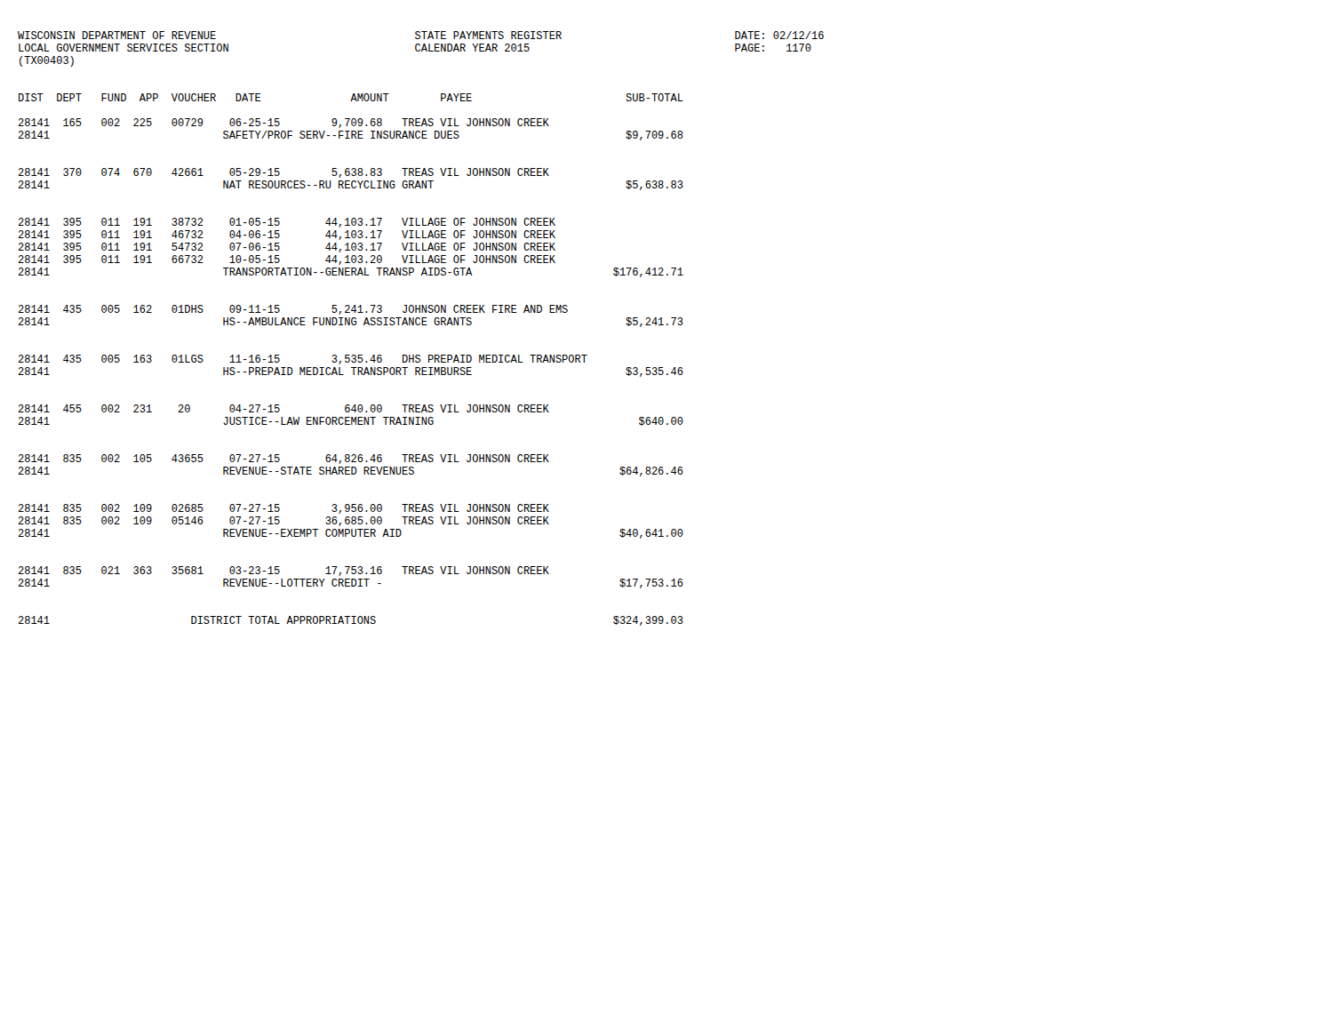WISCONSIN DEPARTMENT OF REVENUE STATE PAYMENTS REGISTER DATE: 02/12/16 LOCAL GOVERNMENT SERVICES SECTION CALENDAR YEAR 2015 PAGE: 1170 (TX00403) DIST DEPT FUND APP VOUCHER DATE AMOUNT PAYEE SUB-TOTAL 28141 165 002 225 00729 06-25-15 9,709.68 TREAS VIL JOHNSON CREEK 28141 SAFETY/PROF SERV--FIRE INSURANCE DUES $9,709.68 28141 370 074 670 42661 05-29-15 5,638.83 TREAS VIL JOHNSON CREEK 28141 NAT RESOURCES--RU RECYCLING GRANT $5,638.83 28141 395 011 191 38732 01-05-15 44,103.17 VILLAGE OF JOHNSON CREEK 28141 395 011 191 46732 04-06-15 44,103.17 VILLAGE OF JOHNSON CREEK 28141 395 011 191 54732 07-06-15 44,103.17 VILLAGE OF JOHNSON CREEK 28141 395 011 191 66732 10-05-15 44,103.20 VILLAGE OF JOHNSON CREEK 28141 TRANSPORTATION--GENERAL TRANSP AIDS-GTA $176,412.71 28141 435 005 162 01DHS 09-11-15 5,241.73 JOHNSON CREEK FIRE AND EMS 28141 HS--AMBULANCE FUNDING ASSISTANCE GRANTS $5,241.73 28141 435 005 163 01LGS 11-16-15 3,535.46 DHS PREPAID MEDICAL TRANSPORT 28141 HS--PREPAID MEDICAL TRANSPORT REIMBURSE $3,535.46 28141 455 002 231 20 04-27-15 640.00 TREAS VIL JOHNSON CREEK 28141 JUSTICE--LAW ENFORCEMENT TRAINING $640.00 28141 835 002 105 43655 07-27-15 64,826.46 TREAS VIL JOHNSON CREEK 28141 REVENUE--STATE SHARED REVENUES $64,826.46 28141 835 002 109 02685 07-27-15 3,956.00 TREAS VIL JOHNSON CREEK 28141 835 002 109 05146 07-27-15 36,685.00 TREAS VIL JOHNSON CREEK 28141 REVENUE--EXEMPT COMPUTER AID $40,641.00 28141 835 021 363 35681 03-23-15 17,753.16 TREAS VIL JOHNSON CREEK 28141 REVENUE--LOTTERY CREDIT - $17,753.16 28141 DISTRICT TOTAL APPROPRIATIONS $324,399.03